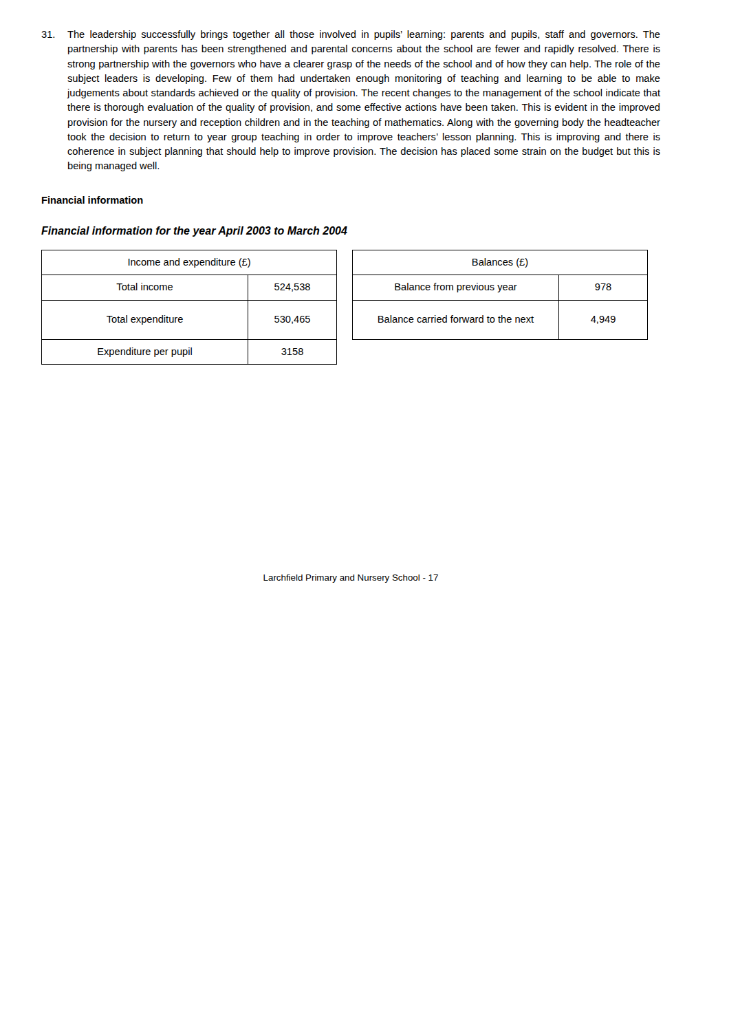The leadership successfully brings together all those involved in pupils’ learning: parents and pupils, staff and governors. The partnership with parents has been strengthened and parental concerns about the school are fewer and rapidly resolved. There is strong partnership with the governors who have a clearer grasp of the needs of the school and of how they can help. The role of the subject leaders is developing. Few of them had undertaken enough monitoring of teaching and learning to be able to make judgements about standards achieved or the quality of provision. The recent changes to the management of the school indicate that there is thorough evaluation of the quality of provision, and some effective actions have been taken. This is evident in the improved provision for the nursery and reception children and in the teaching of mathematics. Along with the governing body the headteacher took the decision to return to year group teaching in order to improve teachers’ lesson planning. This is improving and there is coherence in subject planning that should help to improve provision. The decision has placed some strain on the budget but this is being managed well.
Financial information
Financial information for the year April 2003 to March 2004
| Income and expenditure (£) |
| --- |
| Total income | 524,538 |
| Total expenditure | 530,465 |
| Expenditure per pupil | 3158 |
| Balances (£) |
| --- |
| Balance from previous year | 978 |
| Balance carried forward to the next | 4,949 |
Larchfield Primary and Nursery School - 17